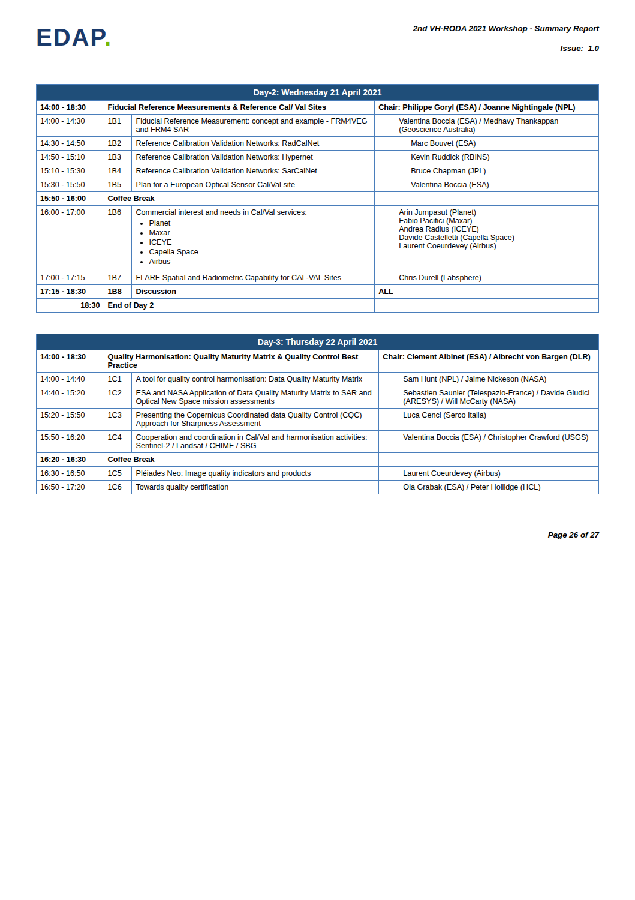EDAP.
2nd VH-RODA 2021 Workshop - Summary Report
Issue: 1.0
| Day-2: Wednesday 21 April 2021 |
| 14:00 - 18:30 | Fiducial Reference Measurements & Reference Cal/ Val Sites | Chair: Philippe Goryl (ESA) / Joanne Nightingale (NPL) |
| 14:00 - 14:30 | 1B1 | Fiducial Reference Measurement: concept and example - FRM4VEG and FRM4 SAR | Valentina Boccia (ESA) / Medhavy Thankappan (Geoscience Australia) |
| 14:30 - 14:50 | 1B2 | Reference Calibration Validation Networks: RadCalNet | Marc Bouvet (ESA) |
| 14:50 - 15:10 | 1B3 | Reference Calibration Validation Networks: Hypernet | Kevin Ruddick (RBINS) |
| 15:10 - 15:30 | 1B4 | Reference Calibration Validation Networks: SarCalNet | Bruce Chapman (JPL) |
| 15:30 - 15:50 | 1B5 | Plan for a European Optical Sensor Cal/Val site | Valentina Boccia (ESA) |
| 15:50 - 16:00 | Coffee Break | |
| 16:00 - 17:00 | 1B6 | Commercial interest and needs in Cal/Val services: Planet Maxar ICEYE Capella Space Airbus | Arin Jumpasut (Planet) Fabio Pacifici (Maxar) Andrea Radius (ICEYE) Davide Castelletti (Capella Space) Laurent Coeurdevey (Airbus) |
| 17:00 - 17:15 | 1B7 | FLARE Spatial and Radiometric Capability for CAL-VAL Sites | Chris Durell (Labsphere) |
| 17:15 - 18:30 | 1B8 | Discussion | ALL |
| 18:30 | End of Day 2 | |
| Day-3: Thursday 22 April 2021 |
| 14:00 - 18:30 | Quality Harmonisation: Quality Maturity Matrix & Quality Control Best Practice | Chair: Clement Albinet (ESA) / Albrecht von Bargen (DLR) |
| 14:00 - 14:40 | 1C1 | A tool for quality control harmonisation: Data Quality Maturity Matrix | Sam Hunt (NPL) / Jaime Nickeson (NASA) |
| 14:40 - 15:20 | 1C2 | ESA and NASA Application of Data Quality Maturity Matrix to SAR and Optical New Space mission assessments | Sebastien Saunier (Telespazio-France) / Davide Giudici (ARESYS) / Will McCarty (NASA) |
| 15:20 - 15:50 | 1C3 | Presenting the Copernicus Coordinated data Quality Control (CQC) Approach for Sharpness Assessment | Luca Cenci (Serco Italia) |
| 15:50 - 16:20 | 1C4 | Cooperation and coordination in Cal/Val and harmonisation activities: Sentinel-2 / Landsat / CHIME / SBG | Valentina Boccia (ESA) / Christopher Crawford (USGS) |
| 16:20 - 16:30 | Coffee Break | |
| 16:30 - 16:50 | 1C5 | Pléiades Neo: Image quality indicators and products | Laurent Coeurdevey (Airbus) |
| 16:50 - 17:20 | 1C6 | Towards quality certification | Ola Grabak (ESA) / Peter Hollidge (HCL) |
Page 26 of 27